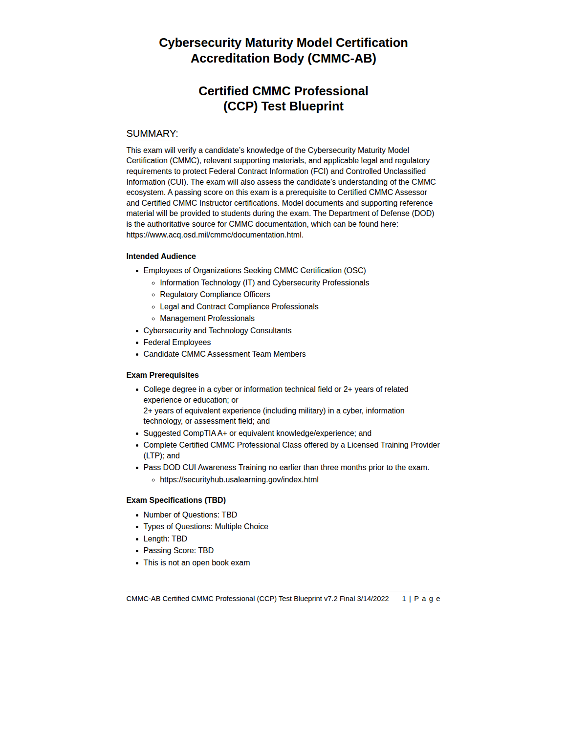Cybersecurity Maturity Model Certification
Accreditation Body (CMMC-AB)
Certified CMMC Professional
(CCP) Test Blueprint
SUMMARY:
This exam will verify a candidate’s knowledge of the Cybersecurity Maturity Model Certification (CMMC), relevant supporting materials, and applicable legal and regulatory requirements to protect Federal Contract Information (FCI) and Controlled Unclassified Information (CUI). The exam will also assess the candidate’s understanding of the CMMC ecosystem. A passing score on this exam is a prerequisite to Certified CMMC Assessor and Certified CMMC Instructor certifications. Model documents and supporting reference material will be provided to students during the exam. The Department of Defense (DOD) is the authoritative source for CMMC documentation, which can be found here: https://www.acq.osd.mil/cmmc/documentation.html.
Intended Audience
Employees of Organizations Seeking CMMC Certification (OSC)
Information Technology (IT) and Cybersecurity Professionals
Regulatory Compliance Officers
Legal and Contract Compliance Professionals
Management Professionals
Cybersecurity and Technology Consultants
Federal Employees
Candidate CMMC Assessment Team Members
Exam Prerequisites
College degree in a cyber or information technical field or 2+ years of related experience or education; or
2+ years of equivalent experience (including military) in a cyber, information technology, or assessment field; and
Suggested CompTIA A+ or equivalent knowledge/experience; and
Complete Certified CMMC Professional Class offered by a Licensed Training Provider (LTP); and
Pass DOD CUI Awareness Training no earlier than three months prior to the exam.
https://securityhub.usalearning.gov/index.html
Exam Specifications (TBD)
Number of Questions: TBD
Types of Questions: Multiple Choice
Length: TBD
Passing Score: TBD
This is not an open book exam
CMMC-AB Certified CMMC Professional (CCP) Test Blueprint v7.2 Final 3/14/2022 1 | P a g e